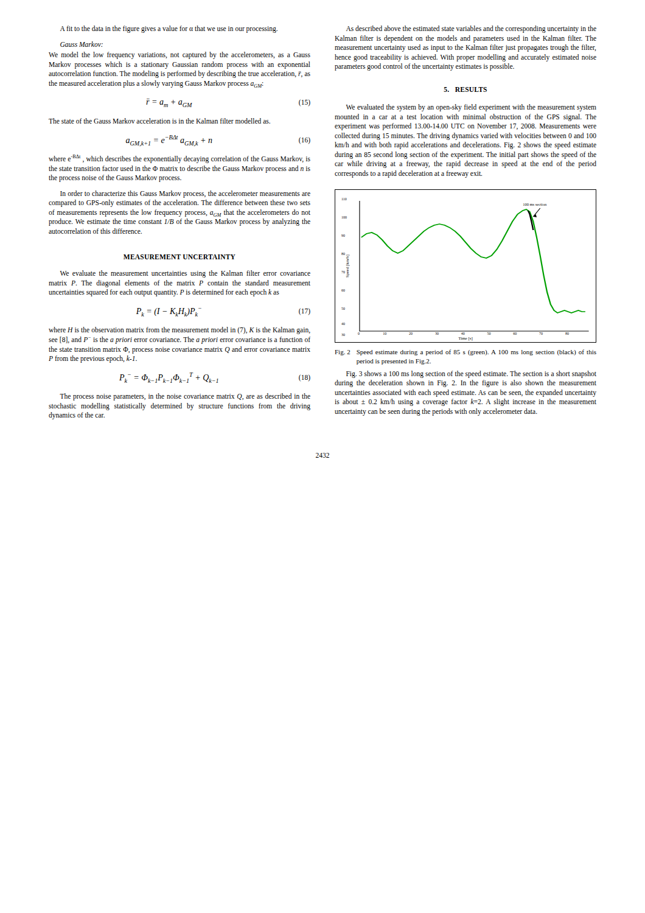A fit to the data in the figure gives a value for α that we use in our processing.
Gauss Markov:
We model the low frequency variations, not captured by the accelerometers, as a Gauss Markov processes which is a stationary Gaussian random process with an exponential autocorrelation function. The modeling is performed by describing the true acceleration, r̈, as the measured acceleration plus a slowly varying Gauss Markov process aGM:
r̈ = am + aGM (15)
The state of the Gauss Markov acceleration is in the Kalman filter modelled as.
aGM,k+1 = e−BΔt aGM,k + n (16)
where e-BΔt , which describes the exponentially decaying correlation of the Gauss Markov, is the state transition factor used in the Φ matrix to describe the Gauss Markov process and n is the process noise of the Gauss Markov process.
In order to characterize this Gauss Markov process, the accelerometer measurements are compared to GPS-only estimates of the acceleration. The difference between these two sets of measurements represents the low frequency process, aGM that the accelerometers do not produce. We estimate the time constant 1/B of the Gauss Markov process by analyzing the autocorrelation of this difference.
MEASUREMENT UNCERTAINTY
We evaluate the measurement uncertainties using the Kalman filter error covariance matrix P. The diagonal elements of the matrix P contain the standard measurement uncertainties squared for each output quantity. P is determined for each epoch k as
Pk = (I − KkHk)Pk− (17)
where H is the observation matrix from the measurement model in (7), K is the Kalman gain, see [8], and P− is the a priori error covariance. The a priori error covariance is a function of the state transition matrix Φ, process noise covariance matrix Q and error covariance matrix P from the previous epoch, k-1.
Pk− = Φk−1Pk−1Φk−1T + Qk−1 (18)
The process noise parameters, in the noise covariance matrix Q, are as described in the stochastic modelling statistically determined by structure functions from the driving dynamics of the car.
As described above the estimated state variables and the corresponding uncertainty in the Kalman filter is dependent on the models and parameters used in the Kalman filter. The measurement uncertainty used as input to the Kalman filter just propagates trough the filter, hence good traceability is achieved. With proper modelling and accurately estimated noise parameters good control of the uncertainty estimates is possible.
5. RESULTS
We evaluated the system by an open-sky field experiment with the measurement system mounted in a car at a test location with minimal obstruction of the GPS signal. The experiment was performed 13.00-14.00 UTC on November 17, 2008. Measurements were collected during 15 minutes. The driving dynamics varied with velocities between 0 and 100 km/h and with both rapid accelerations and decelerations. Fig. 2 shows the speed estimate during an 85 second long section of the experiment. The initial part shows the speed of the car while driving at a freeway, the rapid decrease in speed at the end of the period corresponds to a rapid deceleration at a freeway exit.
Speed [km/h]
Time [s]
110
100
90
80
70
60
50
40
30
0
10
20
30
40
50
60
70
80
100 ms section
Fig. 2
Speed estimate during a period of 85 s (green). A 100 ms long section (black) of this period is presented in Fig.2.
Fig. 3 shows a 100 ms long section of the speed estimate. The section is a short snapshot during the deceleration shown in Fig. 2. In the figure is also shown the measurement uncertainties associated with each speed estimate. As can be seen, the expanded uncertainty is about ± 0.2 km/h using a coverage factor k=2. A slight increase in the measurement uncertainty can be seen during the periods with only accelerometer data.
2432